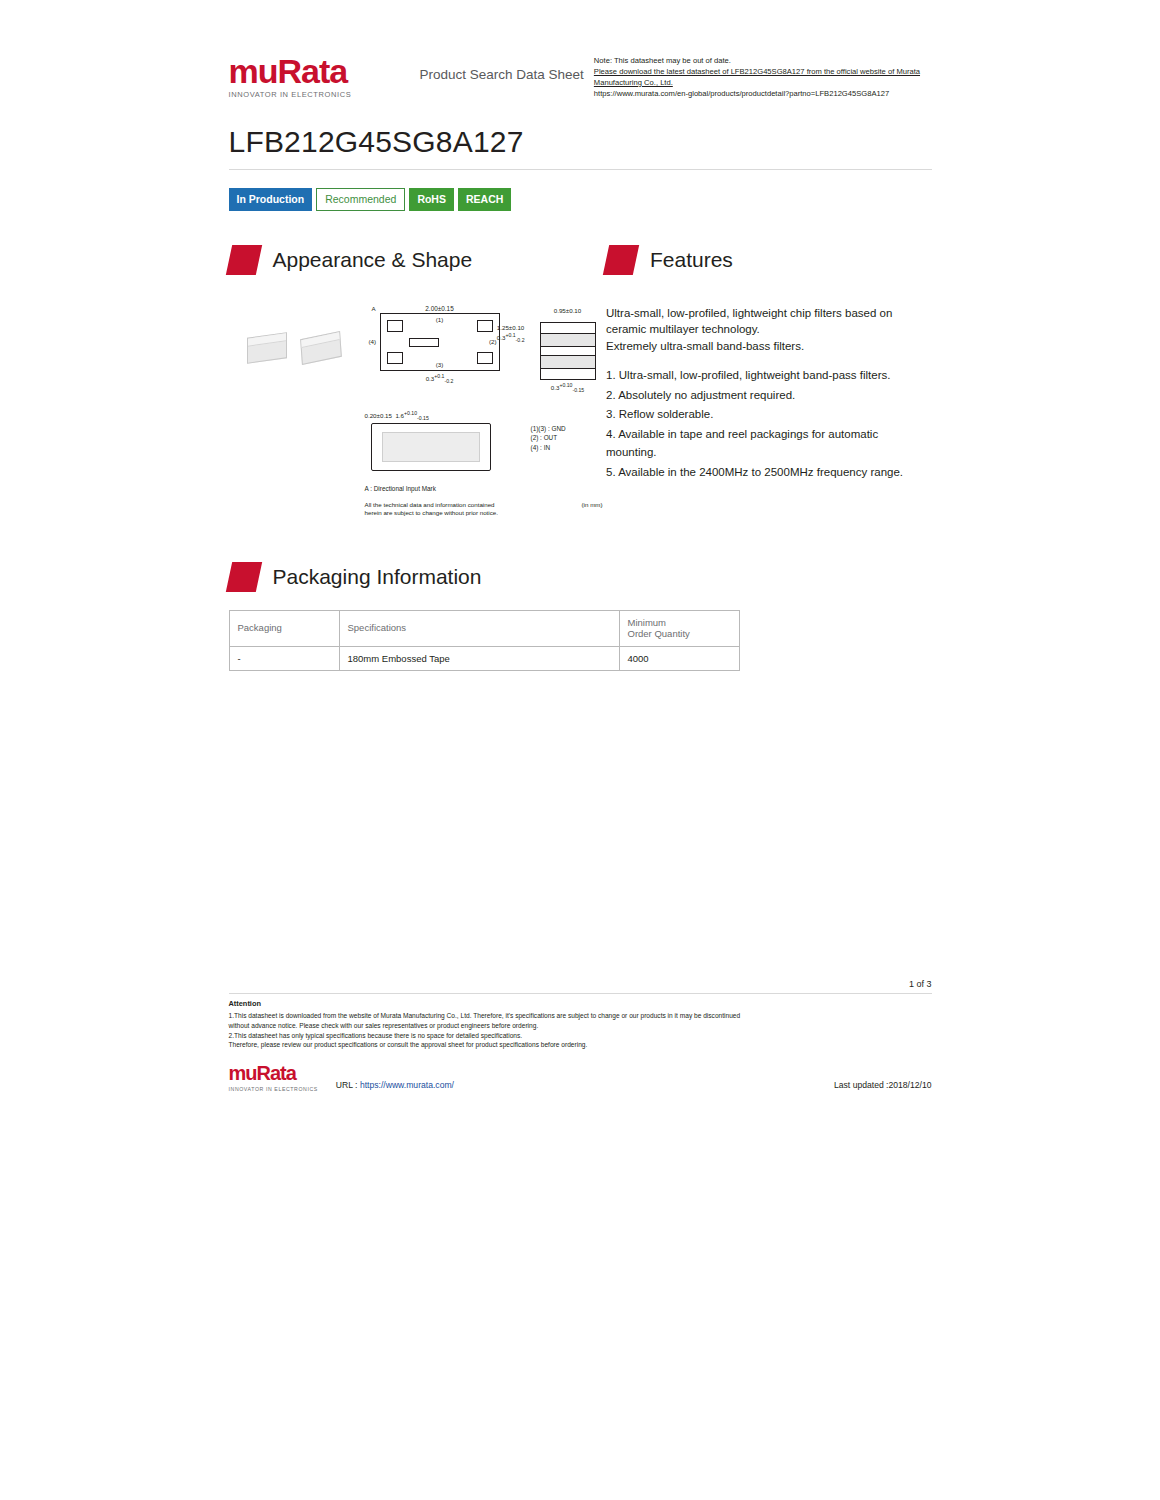muRata
INNOVATOR IN ELECTRONICS
Product Search Data Sheet
Note: This datasheet may be out of date.
Please download the latest datasheet of LFB212G45SG8A127 from the official website of Murata Manufacturing Co., Ltd.
https://www.murata.com/en-global/products/productdetail?partno=LFB212G45SG8A127
LFB212G45SG8A127
In Production
Recommended
RoHS
REACH
Appearance & Shape
2.00±0.15
A (1) (2) (3) (4)
1.25±0.10
0.3+0.1-0.2
0.3+0.1-0.2
0.95±0.10
0.3+0.10-0.15
0.20±0.15 1.6+0.10-0.15
(1)(3) : GND
(2) : OUT
(4) : IN
A : Directional Input Mark
All the technical data and information contained
herein are subject to change without prior notice. (in mm)
Features
Ultra-small, low-profiled, lightweight chip filters based on ceramic multilayer technology.
Extremely ultra-small band-bass filters.
1. Ultra-small, low-profiled, lightweight band-pass filters.
2. Absolutely no adjustment required.
3. Reflow solderable.
4. Available in tape and reel packagings for automatic mounting.
5. Available in the 2400MHz to 2500MHz frequency range.
Packaging Information
| Packaging | Specifications | Minimum Order Quantity |
| --- | --- | --- |
| - | 180mm Embossed Tape | 4000 |
1 of 3
Attention
1.This datasheet is downloaded from the website of Murata Manufacturing Co., Ltd. Therefore, it's specifications are subject to change or our products in it may be discontinued
without advance notice. Please check with our sales representatives or product engineers before ordering.
2.This datasheet has only typical specifications because there is no space for detailed specifications.
Therefore, please review our product specifications or consult the approval sheet for product specifications before ordering.
muRata
INNOVATOR IN ELECTRONICS
URL : https://www.murata.com/
Last updated :2018/12/10